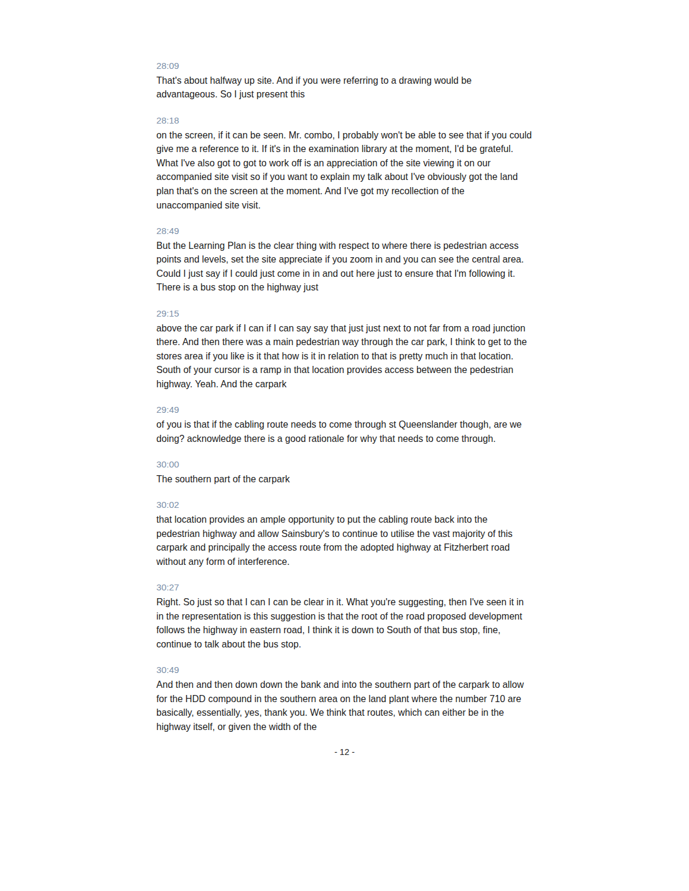28:09
That's about halfway up site. And if you were referring to a drawing would be advantageous. So I just present this
28:18
on the screen, if it can be seen. Mr. combo, I probably won't be able to see that if you could give me a reference to it. If it's in the examination library at the moment, I'd be grateful. What I've also got to got to work off is an appreciation of the site viewing it on our accompanied site visit so if you want to explain my talk about I've obviously got the land plan that's on the screen at the moment. And I've got my recollection of the unaccompanied site visit.
28:49
But the Learning Plan is the clear thing with respect to where there is pedestrian access points and levels, set the site appreciate if you zoom in and you can see the central area. Could I just say if I could just come in in and out here just to ensure that I'm following it. There is a bus stop on the highway just
29:15
above the car park if I can if I can say say that just just next to not far from a road junction there. And then there was a main pedestrian way through the car park, I think to get to the stores area if you like is it that how is it in relation to that is pretty much in that location. South of your cursor is a ramp in that location provides access between the pedestrian highway. Yeah. And the carpark
29:49
of you is that if the cabling route needs to come through st Queenslander though, are we doing? acknowledge there is a good rationale for why that needs to come through.
30:00
The southern part of the carpark
30:02
that location provides an ample opportunity to put the cabling route back into the pedestrian highway and allow Sainsbury's to continue to utilise the vast majority of this carpark and principally the access route from the adopted highway at Fitzherbert road without any form of interference.
30:27
Right. So just so that I can I can be clear in it. What you're suggesting, then I've seen it in in the representation is this suggestion is that the root of the road proposed development follows the highway in eastern road, I think it is down to South of that bus stop, fine, continue to talk about the bus stop.
30:49
And then and then down down the bank and into the southern part of the carpark to allow for the HDD compound in the southern area on the land plant where the number 710 are basically, essentially, yes, thank you. We think that routes, which can either be in the highway itself, or given the width of the
- 12 -